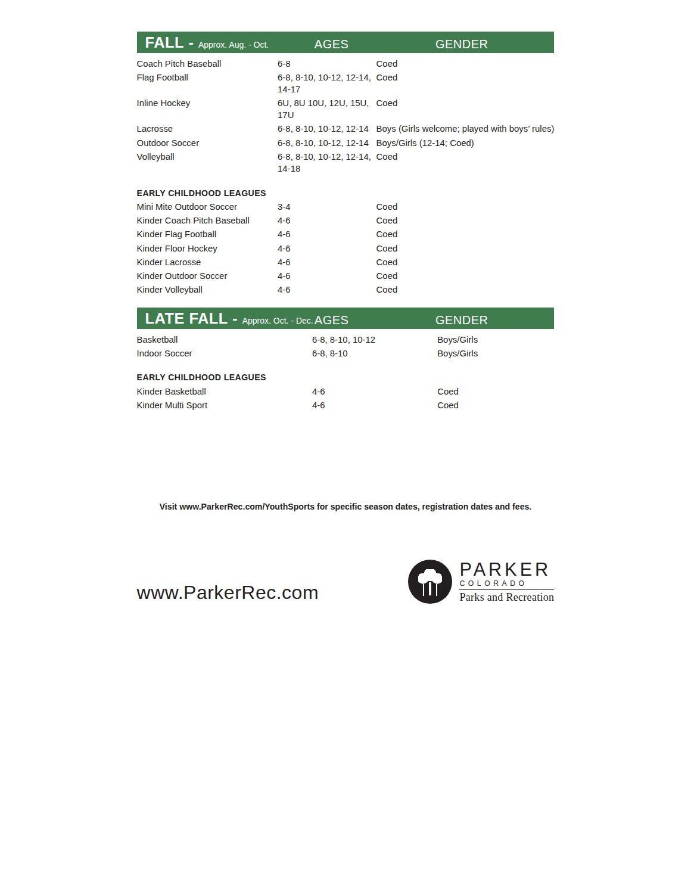FALL - Approx. Aug. - Oct.
AGES
GENDER
| Coach Pitch Baseball | 6-8 | Coed |
| Flag Football | 6-8, 8-10, 10-12, 12-14, 14-17 | Coed |
| Inline Hockey | 6U, 8U 10U, 12U, 15U, 17U | Coed |
| Lacrosse | 6-8, 8-10, 10-12, 12-14 | Boys (Girls welcome; played with boys’ rules) |
| Outdoor Soccer | 6-8, 8-10, 10-12, 12-14 | Boys/Girls (12-14; Coed) |
| Volleyball | 6-8, 8-10, 10-12, 12-14, 14-18 | Coed |
| EARLY CHILDHOOD LEAGUES |
| Mini Mite Outdoor Soccer | 3-4 | Coed |
| Kinder Coach Pitch Baseball | 4-6 | Coed |
| Kinder Flag Football | 4-6 | Coed |
| Kinder Floor Hockey | 4-6 | Coed |
| Kinder Lacrosse | 4-6 | Coed |
| Kinder Outdoor Soccer | 4-6 | Coed |
| Kinder Volleyball | 4-6 | Coed |
LATE FALL - Approx. Oct. - Dec.
AGES
GENDER
| Basketball | 6-8, 8-10, 10-12 | Boys/Girls |
| Indoor Soccer | 6-8, 8-10 | Boys/Girls |
| EARLY CHILDHOOD LEAGUES |
| Kinder Basketball | 4-6 | Coed |
| Kinder Multi Sport | 4-6 | Coed |
Visit www.ParkerRec.com/YouthSports for specific season dates, registration dates and fees.
www.ParkerRec.com
PARKER
COLORADO
Parks and Recreation